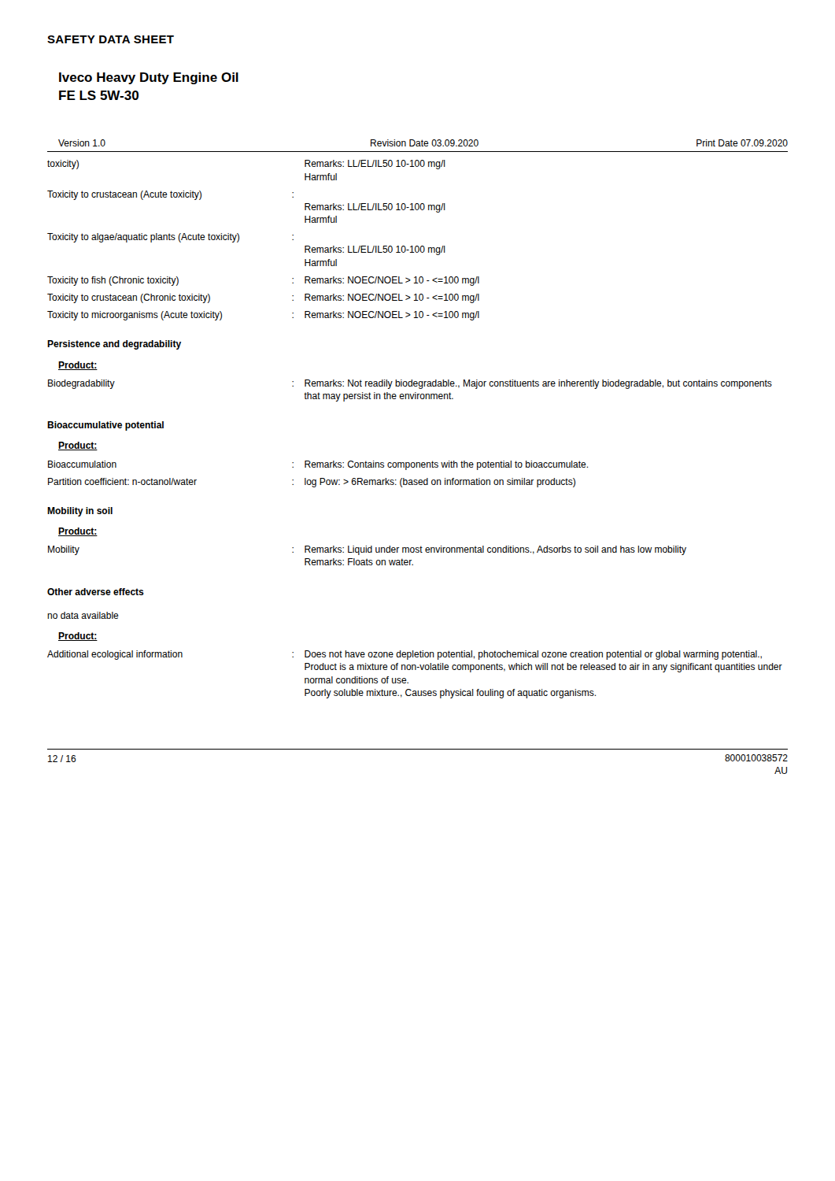SAFETY DATA SHEET
Iveco Heavy Duty Engine Oil FE LS 5W-30
Version 1.0
Revision Date 03.09.2020
Print Date 07.09.2020
| toxicity) | | Remarks: LL/EL/IL50 10-100 mg/l Harmful |
| Toxicity to crustacean (Acute toxicity) | : | Remarks: LL/EL/IL50 10-100 mg/l Harmful |
| Toxicity to algae/aquatic plants (Acute toxicity) | : | Remarks: LL/EL/IL50 10-100 mg/l Harmful |
| Toxicity to fish (Chronic toxicity) | : | Remarks: NOEC/NOEL > 10 - <=100 mg/l |
| Toxicity to crustacean (Chronic toxicity) | : | Remarks: NOEC/NOEL > 10 - <=100 mg/l |
| Toxicity to microorganisms (Acute toxicity) | : | Remarks: NOEC/NOEL > 10 - <=100 mg/l |
Persistence and degradability
Product:
| Biodegradability | : | Remarks: Not readily biodegradable., Major constituents are inherently biodegradable, but contains components that may persist in the environment. |
Bioaccumulative potential
Product:
| Bioaccumulation | : | Remarks: Contains components with the potential to bioaccumulate. |
| Partition coefficient: n-octanol/water | : | log Pow: > 6Remarks: (based on information on similar products) |
Mobility in soil
Product:
| Mobility | : | Remarks: Liquid under most environmental conditions., Adsorbs to soil and has low mobility Remarks: Floats on water. |
Other adverse effects
no data available
Product:
| Additional ecological information | : | Does not have ozone depletion potential, photochemical ozone creation potential or global warming potential., Product is a mixture of non-volatile components, which will not be released to air in any significant quantities under normal conditions of use. Poorly soluble mixture., Causes physical fouling of aquatic organisms. |
12 / 16
800010038572
AU